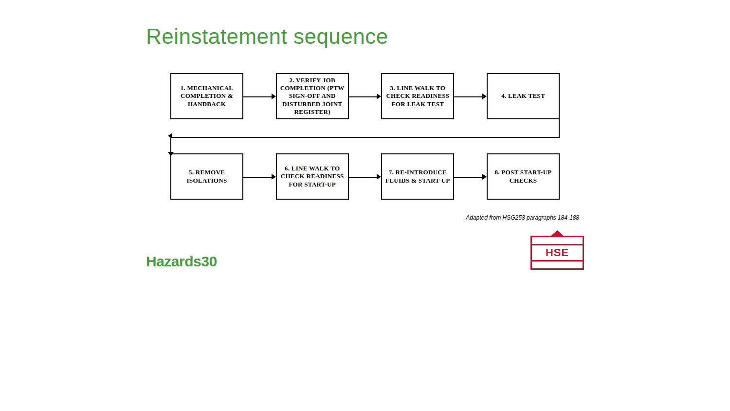Reinstatement sequence
1. MECHANICAL COMPLETION & HANDBACK
2. VERIFY JOB COMPLETION (PTW SIGN-OFF AND DISTURBED JOINT REGISTER)
3. LINE WALK TO CHECK READINESS FOR LEAK TEST
4. LEAK TEST
5. REMOVE ISOLATIONS
6. LINE WALK TO CHECK READINESS FOR START-UP
7. RE-INTRODUCE FLUIDS & START-UP
8. POST START-UP CHECKS
Adapted from HSG253 paragraphs 184-188
Hazards30
HSE